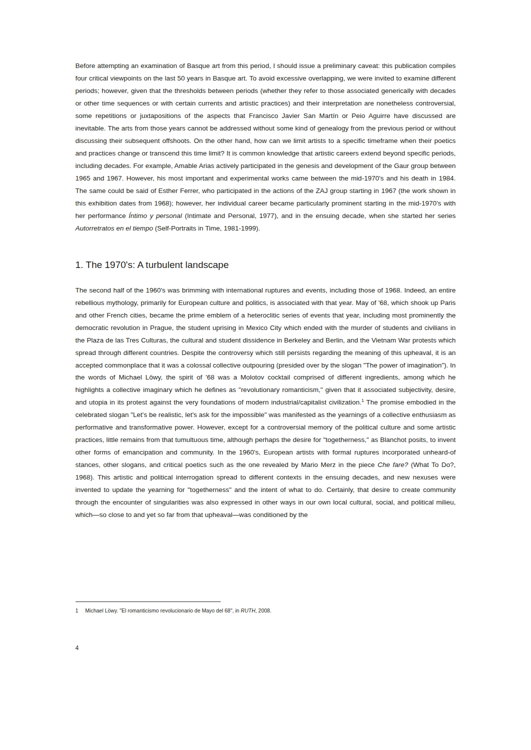Before attempting an examination of Basque art from this period, I should issue a preliminary caveat: this publication compiles four critical viewpoints on the last 50 years in Basque art. To avoid excessive overlapping, we were invited to examine different periods; however, given that the thresholds between periods (whether they refer to those associated generically with decades or other time sequences or with certain currents and artistic practices) and their interpretation are nonetheless controversial, some repetitions or juxtapositions of the aspects that Francisco Javier San Martín or Peio Aguirre have discussed are inevitable. The arts from those years cannot be addressed without some kind of genealogy from the previous period or without discussing their subsequent offshoots. On the other hand, how can we limit artists to a specific timeframe when their poetics and practices change or transcend this time limit? It is common knowledge that artistic careers extend beyond specific periods, including decades. For example, Amable Arias actively participated in the genesis and development of the Gaur group between 1965 and 1967. However, his most important and experimental works came between the mid-1970's and his death in 1984. The same could be said of Esther Ferrer, who participated in the actions of the ZAJ group starting in 1967 (the work shown in this exhibition dates from 1968); however, her individual career became particularly prominent starting in the mid-1970's with her performance Íntimo y personal (Intimate and Personal, 1977), and in the ensuing decade, when she started her series Autorretratos en el tiempo (Self-Portraits in Time, 1981-1999).
1. The 1970's: A turbulent landscape
The second half of the 1960's was brimming with international ruptures and events, including those of 1968. Indeed, an entire rebellious mythology, primarily for European culture and politics, is associated with that year. May of '68, which shook up Paris and other French cities, became the prime emblem of a heteroclitic series of events that year, including most prominently the democratic revolution in Prague, the student uprising in Mexico City which ended with the murder of students and civilians in the Plaza de las Tres Culturas, the cultural and student dissidence in Berkeley and Berlin, and the Vietnam War protests which spread through different countries. Despite the controversy which still persists regarding the meaning of this upheaval, it is an accepted commonplace that it was a colossal collective outpouring (presided over by the slogan "The power of imagination"). In the words of Michael Löwy, the spirit of '68 was a Molotov cocktail comprised of different ingredients, among which he highlights a collective imaginary which he defines as "revolutionary romanticism," given that it associated subjectivity, desire, and utopia in its protest against the very foundations of modern industrial/capitalist civilization.1 The promise embodied in the celebrated slogan "Let's be realistic, let's ask for the impossible" was manifested as the yearnings of a collective enthusiasm as performative and transformative power. However, except for a controversial memory of the political culture and some artistic practices, little remains from that tumultuous time, although perhaps the desire for "togetherness," as Blanchot posits, to invent other forms of emancipation and community. In the 1960's, European artists with formal ruptures incorporated unheard-of stances, other slogans, and critical poetics such as the one revealed by Mario Merz in the piece Che fare? (What To Do?, 1968). This artistic and political interrogation spread to different contexts in the ensuing decades, and new nexuses were invented to update the yearning for "togetherness" and the intent of what to do. Certainly, that desire to create community through the encounter of singularities was also expressed in other ways in our own local cultural, social, and political milieu, which—so close to and yet so far from that upheaval—was conditioned by the
1 Michael Löwy. "El romanticismo revolucionario de Mayo del 68", in RUTH, 2008.
4